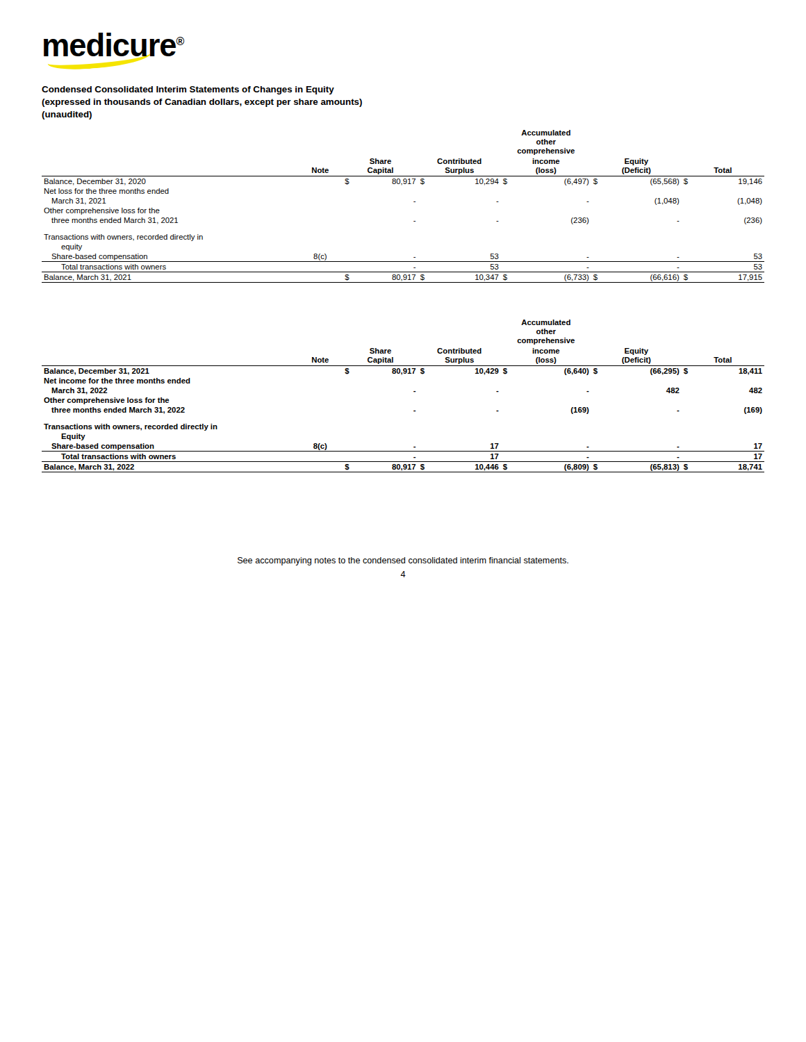medicure®
Condensed Consolidated Interim Statements of Changes in Equity
(expressed in thousands of Canadian dollars, except per share amounts)
(unaudited)
| | | | | Accumulated other comprehensive | | |
| --- | --- | --- | --- | --- | --- | --- |
| | Note | Share Capital | Contributed Surplus | income (loss) | Equity (Deficit) | Total |
| Balance, December 31, 2020 | | $ | 80,917 | $ | 10,294 | $ | (6,497) | $ | (65,568) | $ | 19,146 |
| Net loss for the three months ended | | | | | | | | | | | |
| March 31, 2021 | | | - | | - | | - | | (1,048) | | (1,048) |
| Other comprehensive loss for the | | | | | | | | | | | |
| three months ended March 31, 2021 | | | - | | - | | (236) | | - | | (236) |
| Transactions with owners, recorded directly in | | | | | | | | | | | |
| equity | | | | | | | | | | | |
| Share-based compensation | 8(c) | | - | | 53 | | - | | - | | 53 |
| Total transactions with owners | | | - | | 53 | | - | | - | | 53 |
| Balance, March 31, 2021 | | $ | 80,917 | $ | 10,347 | $ | (6,733) | $ | (66,616) | $ | 17,915 |
| | | | | Accumulated other comprehensive | | |
| --- | --- | --- | --- | --- | --- | --- |
| | Note | Share Capital | Contributed Surplus | income (loss) | Equity (Deficit) | Total |
| Balance, December 31, 2021 | | $ | 80,917 | $ | 10,429 | $ | (6,640) | $ | (66,295) | $ | 18,411 |
| Net income for the three months ended | | | | | | | | | | | |
| March 31, 2022 | | | - | | - | | - | | 482 | | 482 |
| Other comprehensive loss for the | | | | | | | | | | | |
| three months ended March 31, 2022 | | | - | | - | | (169) | | - | | (169) |
| Transactions with owners, recorded directly in | | | | | | | | | | | |
| Equity | | | | | | | | | | | |
| Share-based compensation | 8(c) | | - | | 17 | | - | | - | | 17 |
| Total transactions with owners | | | - | | 17 | | - | | - | | 17 |
| Balance, March 31, 2022 | | $ | 80,917 | $ | 10,446 | $ | (6,809) | $ | (65,813) | $ | 18,741 |
See accompanying notes to the condensed consolidated interim financial statements.
4